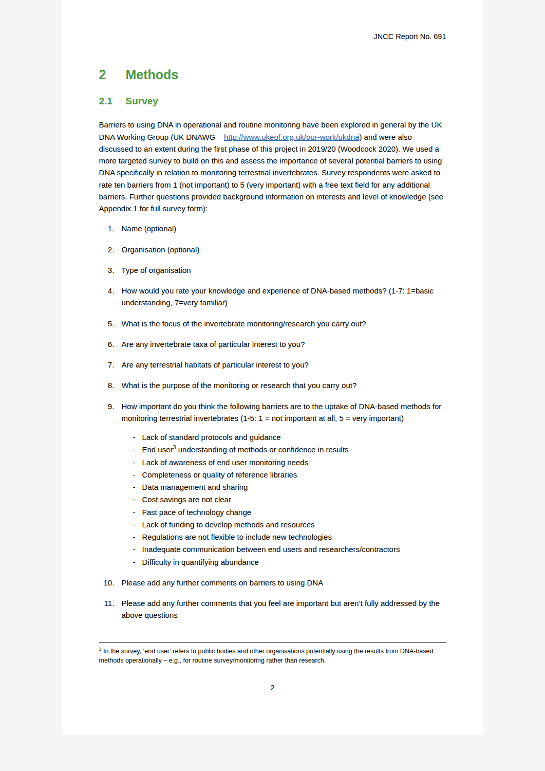JNCC Report No. 691
2 Methods
2.1 Survey
Barriers to using DNA in operational and routine monitoring have been explored in general by the UK DNA Working Group (UK DNAWG – http://www.ukeof.org.uk/our-work/ukdna) and were also discussed to an extent during the first phase of this project in 2019/20 (Woodcock 2020). We used a more targeted survey to build on this and assess the importance of several potential barriers to using DNA specifically in relation to monitoring terrestrial invertebrates. Survey respondents were asked to rate ten barriers from 1 (not important) to 5 (very important) with a free text field for any additional barriers. Further questions provided background information on interests and level of knowledge (see Appendix 1 for full survey form):
Name (optional)
Organisation (optional)
Type of organisation
How would you rate your knowledge and experience of DNA-based methods? (1-7: 1=basic understanding, 7=very familiar)
What is the focus of the invertebrate monitoring/research you carry out?
Are any invertebrate taxa of particular interest to you?
Are any terrestrial habitats of particular interest to you?
What is the purpose of the monitoring or research that you carry out?
How important do you think the following barriers are to the uptake of DNA-based methods for monitoring terrestrial invertebrates (1-5: 1 = not important at all, 5 = very important)
Lack of standard protocols and guidance
End user3 understanding of methods or confidence in results
Lack of awareness of end user monitoring needs
Completeness or quality of reference libraries
Data management and sharing
Cost savings are not clear
Fast pace of technology change
Lack of funding to develop methods and resources
Regulations are not flexible to include new technologies
Inadequate communication between end users and researchers/contractors
Difficulty in quantifying abundance
Please add any further comments on barriers to using DNA
Please add any further comments that you feel are important but aren’t fully addressed by the above questions
3 In the survey, ‘end user’ refers to public bodies and other organisations potentially using the results from DNA-based methods operationally – e.g., for routine survey/monitoring rather than research.
2